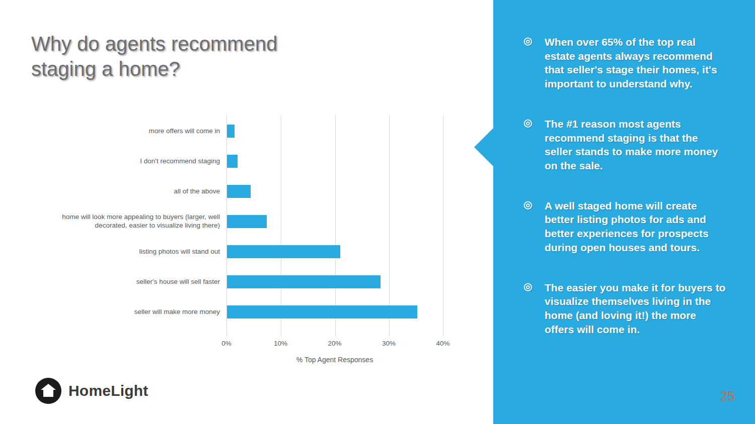Why do agents recommend
staging a home?
more offers will come in
I don't recommend staging
all of the above
home will look more appealing to buyers (larger, well decorated, easier to visualize living there)
listing photos will stand out
seller's house will sell faster
seller will make more money
0% 10% 20% 30% 40%
% Top Agent Responses
When over 65% of the top real estate agents always recommend that seller's stage their homes, it's important to understand why.
The #1 reason most agents recommend staging is that the seller stands to make more money on the sale.
A well staged home will create better listing photos for ads and better experiences for prospects during open houses and tours.
The easier you make it for buyers to visualize themselves living in the home (and loving it!) the more offers will come in.
HomeLight
25